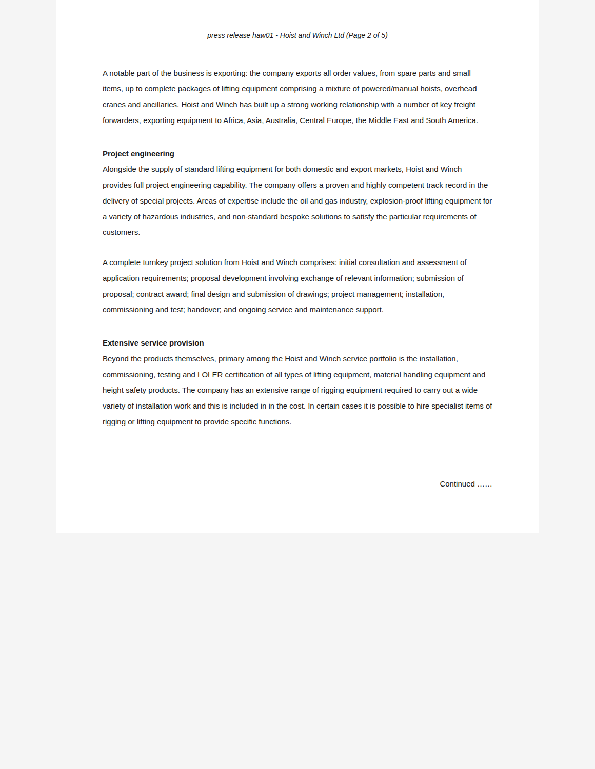press release haw01 - Hoist and Winch Ltd (Page 2 of 5)
A notable part of the business is exporting: the company exports all order values, from spare parts and small items, up to complete packages of lifting equipment comprising a mixture of powered/manual hoists, overhead cranes and ancillaries. Hoist and Winch has built up a strong working relationship with a number of key freight forwarders, exporting equipment to Africa, Asia, Australia, Central Europe, the Middle East and South America.
Project engineering
Alongside the supply of standard lifting equipment for both domestic and export markets, Hoist and Winch provides full project engineering capability. The company offers a proven and highly competent track record in the delivery of special projects. Areas of expertise include the oil and gas industry, explosion-proof lifting equipment for a variety of hazardous industries, and non-standard bespoke solutions to satisfy the particular requirements of customers.
A complete turnkey project solution from Hoist and Winch comprises: initial consultation and assessment of application requirements; proposal development involving exchange of relevant information; submission of proposal; contract award; final design and submission of drawings; project management; installation, commissioning and test; handover; and ongoing service and maintenance support.
Extensive service provision
Beyond the products themselves, primary among the Hoist and Winch service portfolio is the installation, commissioning, testing and LOLER certification of all types of lifting equipment, material handling equipment and height safety products. The company has an extensive range of rigging equipment required to carry out a wide variety of installation work and this is included in in the cost. In certain cases it is possible to hire specialist items of rigging or lifting equipment to provide specific functions.
Continued ……